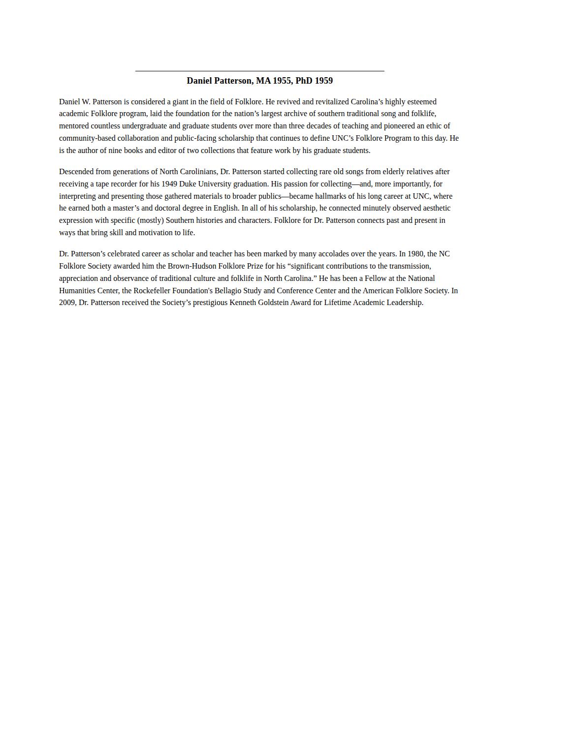Daniel Patterson, MA 1955, PhD 1959
Daniel W. Patterson is considered a giant in the field of Folklore. He revived and revitalized Carolina’s highly esteemed academic Folklore program, laid the foundation for the nation’s largest archive of southern traditional song and folklife, mentored countless undergraduate and graduate students over more than three decades of teaching and pioneered an ethic of community-based collaboration and public-facing scholarship that continues to define UNC’s Folklore Program to this day. He is the author of nine books and editor of two collections that feature work by his graduate students.
Descended from generations of North Carolinians, Dr. Patterson started collecting rare old songs from elderly relatives after receiving a tape recorder for his 1949 Duke University graduation. His passion for collecting—and, more importantly, for interpreting and presenting those gathered materials to broader publics—became hallmarks of his long career at UNC, where he earned both a master’s and doctoral degree in English. In all of his scholarship, he connected minutely observed aesthetic expression with specific (mostly) Southern histories and characters. Folklore for Dr. Patterson connects past and present in ways that bring skill and motivation to life.
Dr. Patterson’s celebrated career as scholar and teacher has been marked by many accolades over the years. In 1980, the NC Folklore Society awarded him the Brown-Hudson Folklore Prize for his “significant contributions to the transmission, appreciation and observance of traditional culture and folklife in North Carolina.” He has been a Fellow at the National Humanities Center, the Rockefeller Foundation's Bellagio Study and Conference Center and the American Folklore Society. In 2009, Dr. Patterson received the Society’s prestigious Kenneth Goldstein Award for Lifetime Academic Leadership.